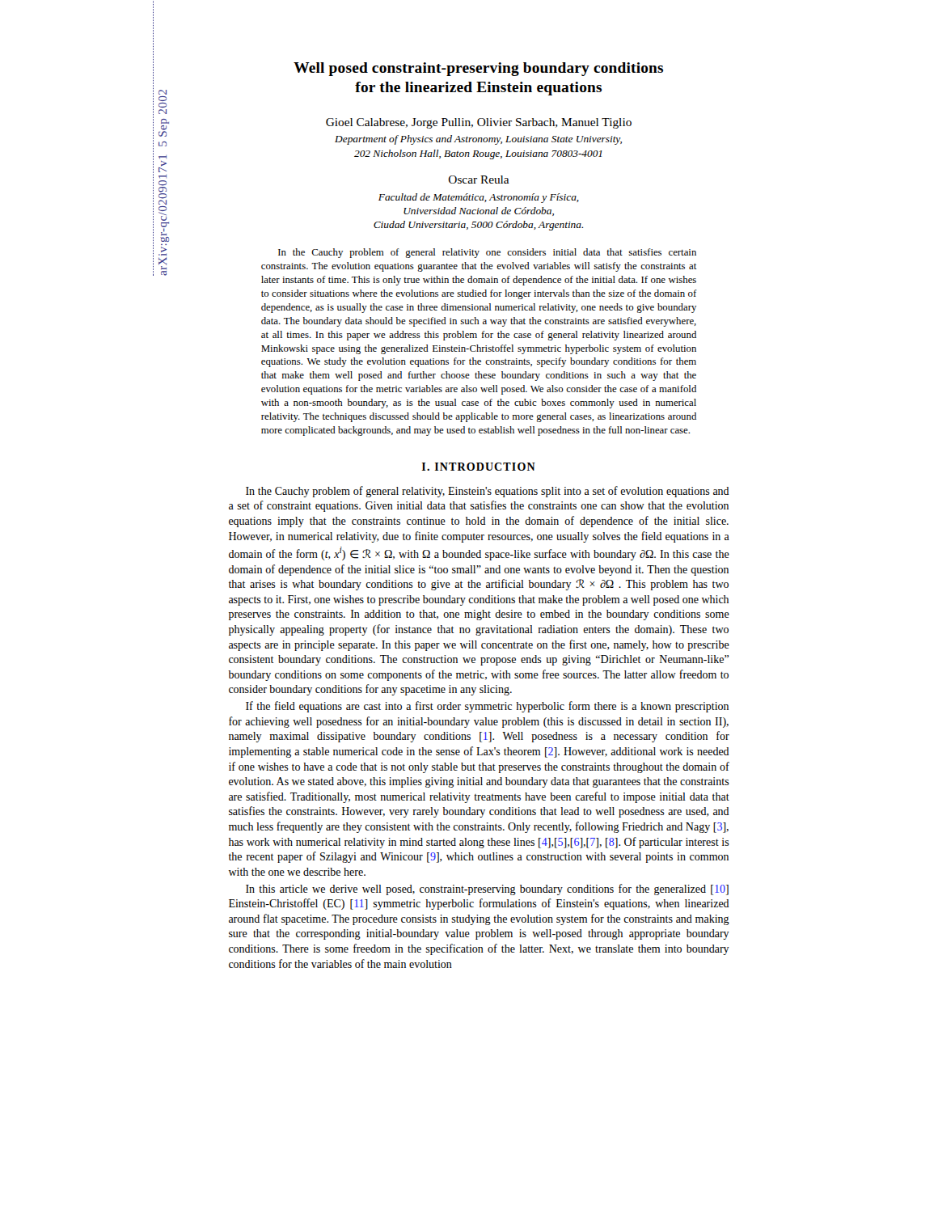arXiv:gr-qc/0209017v1 5 Sep 2002
Well posed constraint-preserving boundary conditions
for the linearized Einstein equations
Gioel Calabrese, Jorge Pullin, Olivier Sarbach, Manuel Tiglio
Department of Physics and Astronomy, Louisiana State University,
202 Nicholson Hall, Baton Rouge, Louisiana 70803-4001
Oscar Reula
Facultad de Matemática, Astronomía y Física,
Universidad Nacional de Córdoba,
Ciudad Universitaria, 5000 Córdoba, Argentina.
In the Cauchy problem of general relativity one considers initial data that satisfies certain constraints. The evolution equations guarantee that the evolved variables will satisfy the constraints at later instants of time. This is only true within the domain of dependence of the initial data. If one wishes to consider situations where the evolutions are studied for longer intervals than the size of the domain of dependence, as is usually the case in three dimensional numerical relativity, one needs to give boundary data. The boundary data should be specified in such a way that the constraints are satisfied everywhere, at all times. In this paper we address this problem for the case of general relativity linearized around Minkowski space using the generalized Einstein-Christoffel symmetric hyperbolic system of evolution equations. We study the evolution equations for the constraints, specify boundary conditions for them that make them well posed and further choose these boundary conditions in such a way that the evolution equations for the metric variables are also well posed. We also consider the case of a manifold with a non-smooth boundary, as is the usual case of the cubic boxes commonly used in numerical relativity. The techniques discussed should be applicable to more general cases, as linearizations around more complicated backgrounds, and may be used to establish well posedness in the full non-linear case.
I. INTRODUCTION
In the Cauchy problem of general relativity, Einstein's equations split into a set of evolution equations and a set of constraint equations. Given initial data that satisfies the constraints one can show that the evolution equations imply that the constraints continue to hold in the domain of dependence of the initial slice. However, in numerical relativity, due to finite computer resources, one usually solves the field equations in a domain of the form (t, xi) ∈ ℛ × Ω, with Ω a bounded space-like surface with boundary ∂Ω. In this case the domain of dependence of the initial slice is “too small” and one wants to evolve beyond it. Then the question that arises is what boundary conditions to give at the artificial boundary ℛ × ∂Ω . This problem has two aspects to it. First, one wishes to prescribe boundary conditions that make the problem a well posed one which preserves the constraints. In addition to that, one might desire to embed in the boundary conditions some physically appealing property (for instance that no gravitational radiation enters the domain). These two aspects are in principle separate. In this paper we will concentrate on the first one, namely, how to prescribe consistent boundary conditions. The construction we propose ends up giving “Dirichlet or Neumann-like” boundary conditions on some components of the metric, with some free sources. The latter allow freedom to consider boundary conditions for any spacetime in any slicing.
If the field equations are cast into a first order symmetric hyperbolic form there is a known prescription for achieving well posedness for an initial-boundary value problem (this is discussed in detail in section II), namely maximal dissipative boundary conditions [1]. Well posedness is a necessary condition for implementing a stable numerical code in the sense of Lax's theorem [2]. However, additional work is needed if one wishes to have a code that is not only stable but that preserves the constraints throughout the domain of evolution. As we stated above, this implies giving initial and boundary data that guarantees that the constraints are satisfied. Traditionally, most numerical relativity treatments have been careful to impose initial data that satisfies the constraints. However, very rarely boundary conditions that lead to well posedness are used, and much less frequently are they consistent with the constraints. Only recently, following Friedrich and Nagy [3], has work with numerical relativity in mind started along these lines [4],[5],[6],[7], [8]. Of particular interest is the recent paper of Szilagyi and Winicour [9], which outlines a construction with several points in common with the one we describe here.
In this article we derive well posed, constraint-preserving boundary conditions for the generalized [10] Einstein-Christoffel (EC) [11] symmetric hyperbolic formulations of Einstein's equations, when linearized around flat spacetime. The procedure consists in studying the evolution system for the constraints and making sure that the corresponding initial-boundary value problem is well-posed through appropriate boundary conditions. There is some freedom in the specification of the latter. Next, we translate them into boundary conditions for the variables of the main evolution